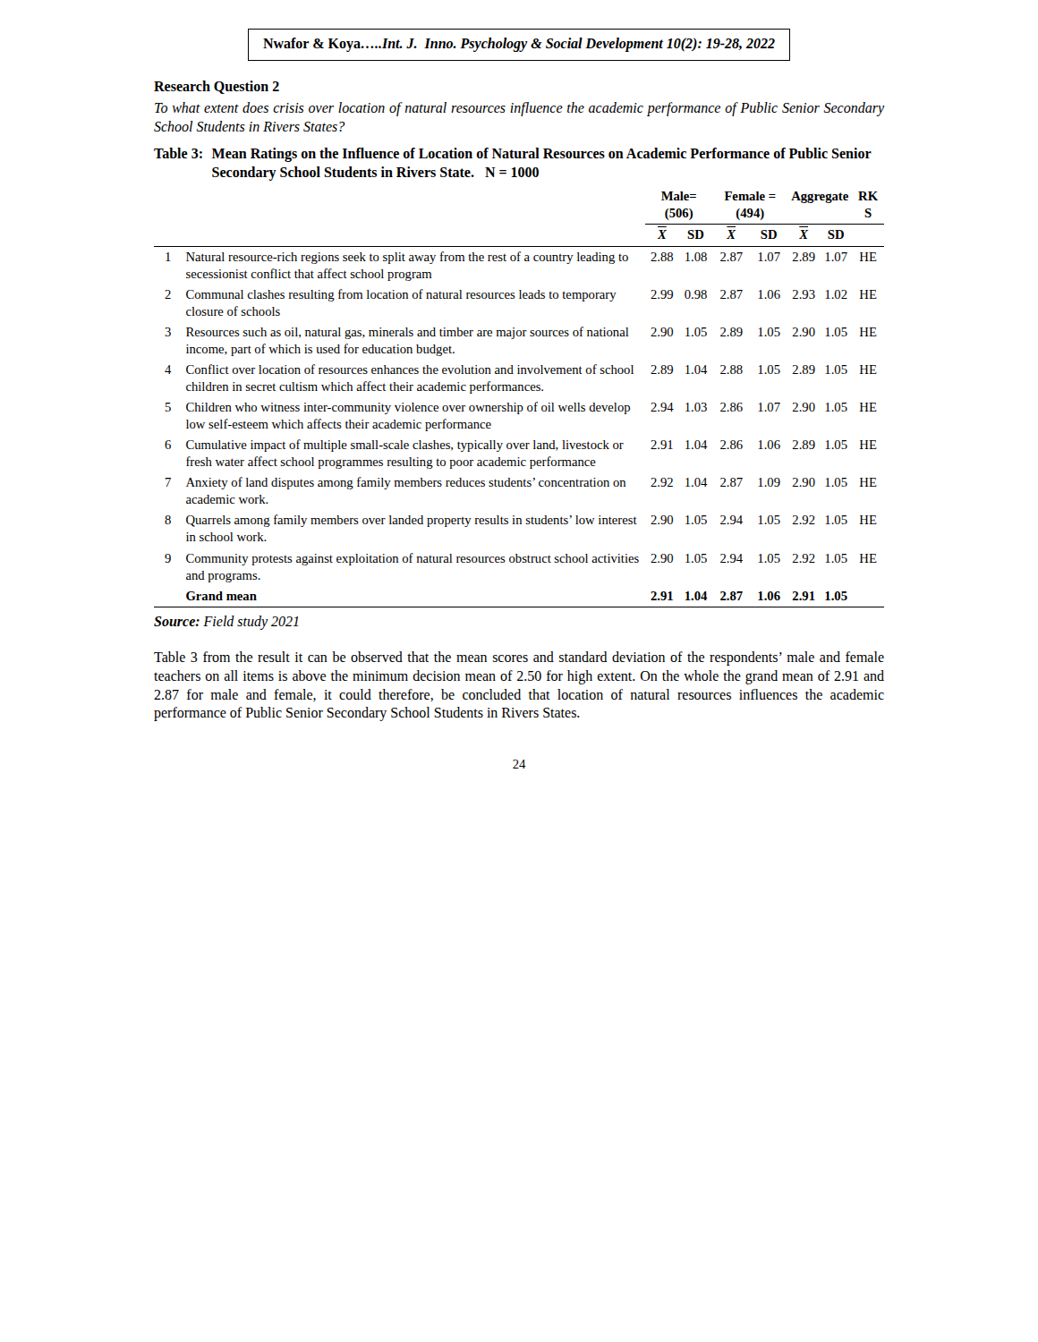Nwafor & Koya…..Int. J. Inno. Psychology & Social Development 10(2): 19-28, 2022
Research Question 2
To what extent does crisis over location of natural resources influence the academic performance of Public Senior Secondary School Students in Rivers States?
Table 3: Mean Ratings on the Influence of Location of Natural Resources on Academic Performance of Public Senior Secondary School Students in Rivers State. N = 1000
| | | Male= (506) | Female = (494) | Aggregate | RK S |
| --- | --- | --- | --- | --- | --- |
| | | X | SD | X | SD | X | SD | |
| 1 | Natural resource-rich regions seek to split away from the rest of a country leading to secessionist conflict that affect school program | 2.88 | 1.08 | 2.87 | 1.07 | 2.89 | 1.07 | HE |
| 2 | Communal clashes resulting from location of natural resources leads to temporary closure of schools | 2.99 | 0.98 | 2.87 | 1.06 | 2.93 | 1.02 | HE |
| 3 | Resources such as oil, natural gas, minerals and timber are major sources of national income, part of which is used for education budget. | 2.90 | 1.05 | 2.89 | 1.05 | 2.90 | 1.05 | HE |
| 4 | Conflict over location of resources enhances the evolution and involvement of school children in secret cultism which affect their academic performances. | 2.89 | 1.04 | 2.88 | 1.05 | 2.89 | 1.05 | HE |
| 5 | Children who witness inter-community violence over ownership of oil wells develop low self-esteem which affects their academic performance | 2.94 | 1.03 | 2.86 | 1.07 | 2.90 | 1.05 | HE |
| 6 | Cumulative impact of multiple small-scale clashes, typically over land, livestock or fresh water affect school programmes resulting to poor academic performance | 2.91 | 1.04 | 2.86 | 1.06 | 2.89 | 1.05 | HE |
| 7 | Anxiety of land disputes among family members reduces students’ concentration on academic work. | 2.92 | 1.04 | 2.87 | 1.09 | 2.90 | 1.05 | HE |
| 8 | Quarrels among family members over landed property results in students’ low interest in school work. | 2.90 | 1.05 | 2.94 | 1.05 | 2.92 | 1.05 | HE |
| 9 | Community protests against exploitation of natural resources obstruct school activities and programs. | 2.90 | 1.05 | 2.94 | 1.05 | 2.92 | 1.05 | HE |
| | Grand mean | 2.91 | 1.04 | 2.87 | 1.06 | 2.91 | 1.05 | |
Source: Field study 2021
Table 3 from the result it can be observed that the mean scores and standard deviation of the respondents’ male and female teachers on all items is above the minimum decision mean of 2.50 for high extent. On the whole the grand mean of 2.91 and 2.87 for male and female, it could therefore, be concluded that location of natural resources influences the academic performance of Public Senior Secondary School Students in Rivers States.
24